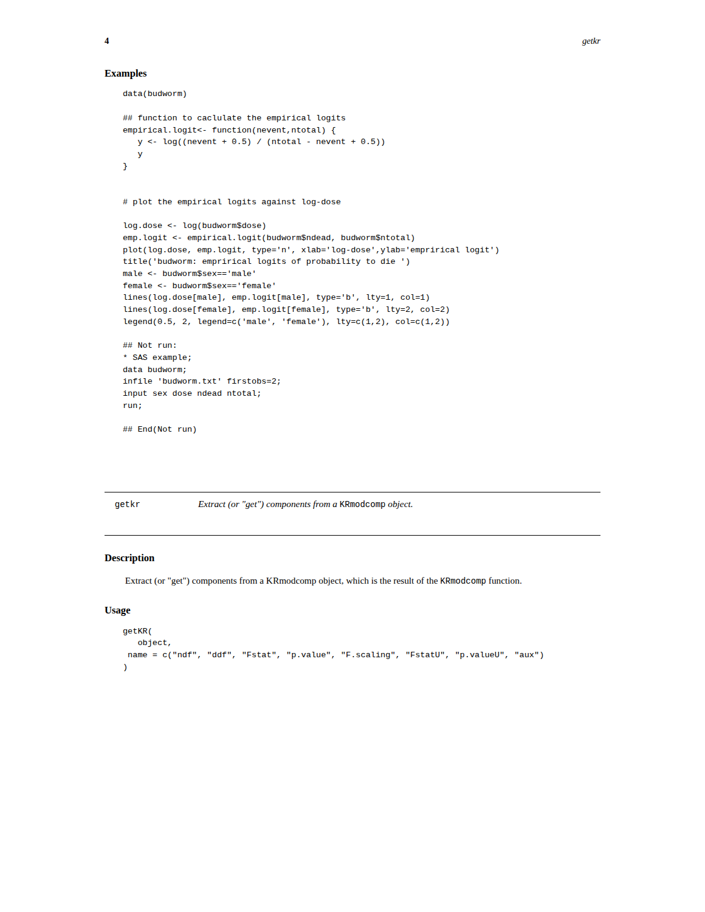4 getkr
Examples
data(budworm)

## function to caclulate the empirical logits
empirical.logit<- function(nevent,ntotal) {
   y <- log((nevent + 0.5) / (ntotal - nevent + 0.5))
   y
}


# plot the empirical logits against log-dose

log.dose <- log(budworm$dose)
emp.logit <- empirical.logit(budworm$ndead, budworm$ntotal)
plot(log.dose, emp.logit, type='n', xlab='log-dose',ylab='emprirical logit')
title('budworm: emprirical logits of probability to die ')
male <- budworm$sex=='male'
female <- budworm$sex=='female'
lines(log.dose[male], emp.logit[male], type='b', lty=1, col=1)
lines(log.dose[female], emp.logit[female], type='b', lty=2, col=2)
legend(0.5, 2, legend=c('male', 'female'), lty=c(1,2), col=c(1,2))

## Not run:
* SAS example;
data budworm;
infile 'budworm.txt' firstobs=2;
input sex dose ndead ntotal;
run;

## End(Not run)
getkr Extract (or "get") components from a KRmodcomp object.
Description
Extract (or "get") components from a KRmodcomp object, which is the result of the KRmodcomp function.
Usage
getKR(
   object,
 name = c("ndf", "ddf", "Fstat", "p.value", "F.scaling", "FstatU", "p.valueU", "aux")
)